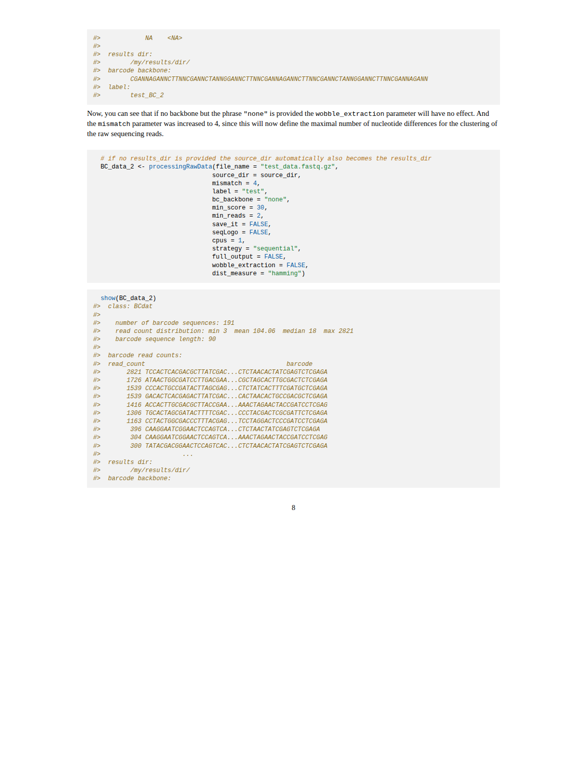#>            NA    <NA>
#>
#>  results dir:
#>        /my/results/dir/
#>  barcode backbone:
#>        CGANNAGANNCTTNNCGANNCTANNGGANNCTTNNCGANNAGANNCTTNNCGANNCTANNGGANNCTTNNCGANNAGANN
#>  label:
#>        test_BC_2
Now, you can see that if no backbone but the phrase "none" is provided the wobble_extraction parameter will have no effect. And the mismatch parameter was increased to 4, since this will now define the maximal number of nucleotide differences for the clustering of the raw sequencing reads.
  # if no results_dir is provided the source_dir automatically also becomes the results_dir
  BC_data_2 <- processingRawData(file_name = "test_data.fastq.gz",
                                source_dir = source_dir,
                                mismatch = 4,
                                label = "test",
                                bc_backbone = "none",
                                min_score = 30,
                                min_reads = 2,
                                save_it = FALSE,
                                seqLogo = FALSE,
                                cpus = 1,
                                strategy = "sequential",
                                full_output = FALSE,
                                wobble_extraction = FALSE,
                                dist_measure = "hamming")
  show(BC_data_2)
#>  class: BCdat
#>
#>    number of barcode sequences: 191
#>    read count distribution: min 3  mean 104.06  median 18  max 2821
#>    barcode sequence length: 90
#>
#>  barcode read counts:
#>  read_count                                      barcode
#>       2821 TCCACTCACGACGCTTATCGAC...CTCTAACACTATCGAGTCTCGAGA
#>       1726 ATAACTGGCGATCCTTGACGAA...CGCTAGCACTTGCGACTCTCGAGA
#>       1539 CCCACTGCCGATACTTAGCGAG...CTCTATCACTTTCGATGCTCGAGA
#>       1539 GACACTCACGAGACTTATCGAC...CACTAACACTGCCGACGCTCGAGA
#>       1416 ACCACTTGCGACGCTTACCGAA...AAACTAGAACTACCGATCCTCGAG
#>       1306 TGCACTAGCGATACTTTTCGAC...CCCTACGACTCGCGATTCTCGAGA
#>       1163 CCTACTGGCGACCCTTTACGAG...TCCTAGGACTCCCGATCCTCGAGA
#>        396 CAAGGAATCGGAACTCCAGTCA...CTCTAACTATCGAGTCTCGAGA
#>        304 CAAGGAATCGGAACTCCAGTCA...AAACTAGAACTACCGATCCTCGAG
#>        300 TATACGACGGAACTCCAGTCAC...CTCTAACACTATCGAGTCTCGAGA
#>                      ...
#>  results dir:
#>        /my/results/dir/
#>  barcode backbone:
8